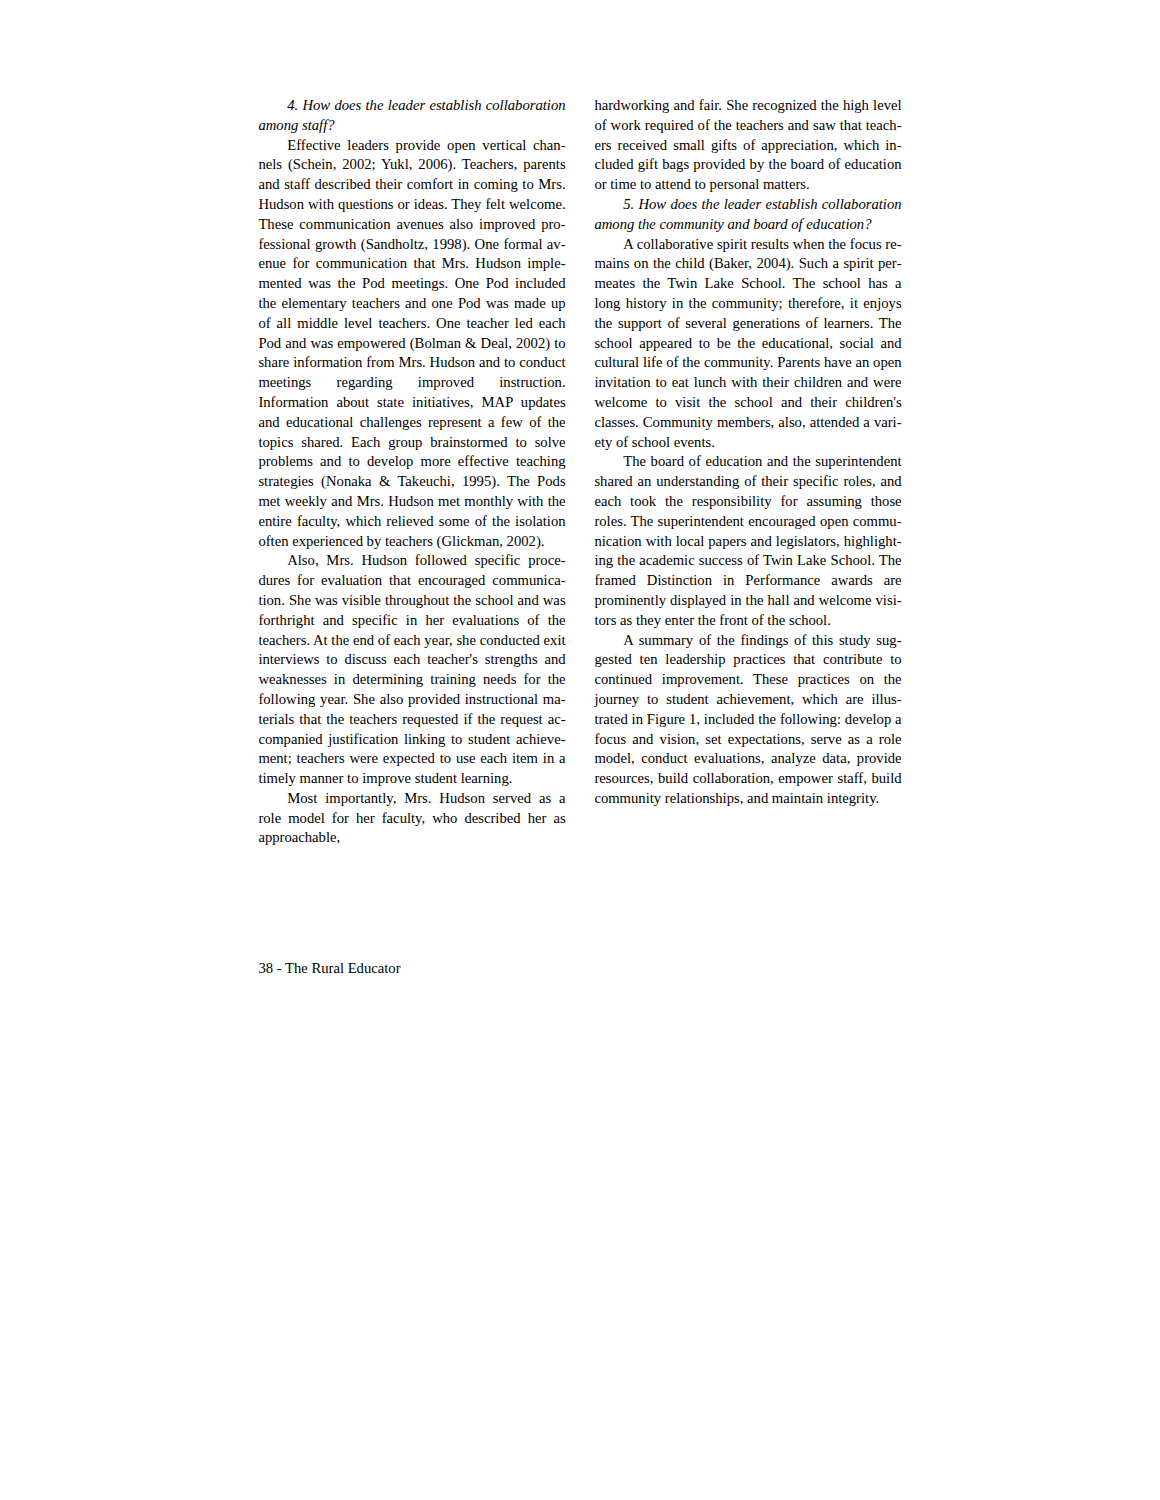4. How does the leader establish collaboration among staff?
Effective leaders provide open vertical channels (Schein, 2002; Yukl, 2006). Teachers, parents and staff described their comfort in coming to Mrs. Hudson with questions or ideas. They felt welcome. These communication avenues also improved professional growth (Sandholtz, 1998). One formal avenue for communication that Mrs. Hudson implemented was the Pod meetings. One Pod included the elementary teachers and one Pod was made up of all middle level teachers. One teacher led each Pod and was empowered (Bolman & Deal, 2002) to share information from Mrs. Hudson and to conduct meetings regarding improved instruction. Information about state initiatives, MAP updates and educational challenges represent a few of the topics shared. Each group brainstormed to solve problems and to develop more effective teaching strategies (Nonaka & Takeuchi, 1995). The Pods met weekly and Mrs. Hudson met monthly with the entire faculty, which relieved some of the isolation often experienced by teachers (Glickman, 2002).
Also, Mrs. Hudson followed specific procedures for evaluation that encouraged communication. She was visible throughout the school and was forthright and specific in her evaluations of the teachers. At the end of each year, she conducted exit interviews to discuss each teacher's strengths and weaknesses in determining training needs for the following year. She also provided instructional materials that the teachers requested if the request accompanied justification linking to student achievement; teachers were expected to use each item in a timely manner to improve student learning.
Most importantly, Mrs. Hudson served as a role model for her faculty, who described her as approachable,
hardworking and fair. She recognized the high level of work required of the teachers and saw that teachers received small gifts of appreciation, which included gift bags provided by the board of education or time to attend to personal matters.
5. How does the leader establish collaboration among the community and board of education?
A collaborative spirit results when the focus remains on the child (Baker, 2004). Such a spirit permeates the Twin Lake School. The school has a long history in the community; therefore, it enjoys the support of several generations of learners. The school appeared to be the educational, social and cultural life of the community. Parents have an open invitation to eat lunch with their children and were welcome to visit the school and their children's classes. Community members, also, attended a variety of school events.
The board of education and the superintendent shared an understanding of their specific roles, and each took the responsibility for assuming those roles. The superintendent encouraged open communication with local papers and legislators, highlighting the academic success of Twin Lake School. The framed Distinction in Performance awards are prominently displayed in the hall and welcome visitors as they enter the front of the school.
A summary of the findings of this study suggested ten leadership practices that contribute to continued improvement. These practices on the journey to student achievement, which are illustrated in Figure 1, included the following: develop a focus and vision, set expectations, serve as a role model, conduct evaluations, analyze data, provide resources, build collaboration, empower staff, build community relationships, and maintain integrity.
38 - The Rural Educator